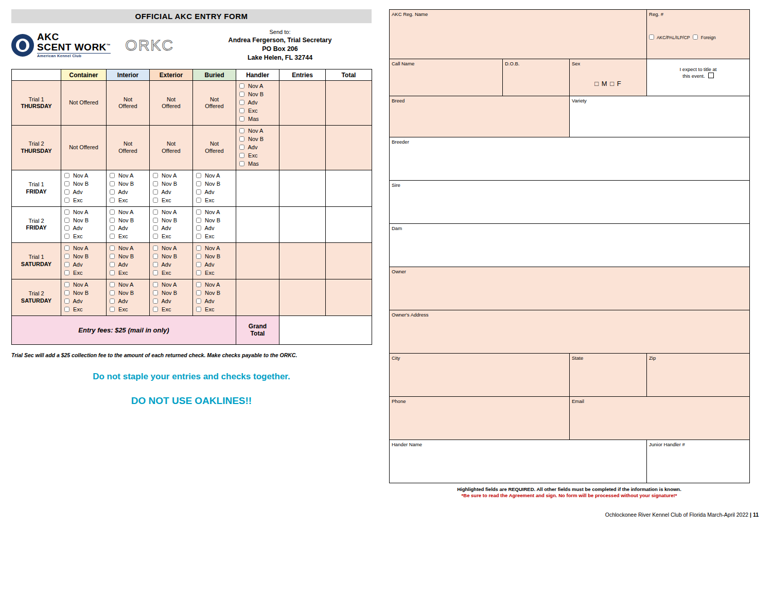OFFICIAL AKC ENTRY FORM
AKC
SCENT WORK™
American Kennel Club
ORKC
Send to:
Andrea Fergerson, Trial Secretary
PO Box 206
Lake Helen, FL 32744
| | Container | Interior | Exterior | Buried | Handler | Entries | Total |
| --- | --- | --- | --- | --- | --- | --- | --- |
| Trial 1 THURSDAY | Not Offered | Not Offered | Not Offered | Not Offered | Nov A Nov B Adv Exc Mas | | |
| Trial 2 THURSDAY | Not Offered | Not Offered | Not Offered | Not Offered | Nov A Nov B Adv Exc Mas | | |
| Trial 1 FRIDAY | Nov A Nov B Adv Exc | Nov A Nov B Adv Exc | Nov A Nov B Adv Exc | Nov A Nov B Adv Exc | | | |
| Trial 2 FRIDAY | Nov A Nov B Adv Exc | Nov A Nov B Adv Exc | Nov A Nov B Adv Exc | Nov A Nov B Adv Exc | | | |
| Trial 1 SATURDAY | Nov A Nov B Adv Exc | Nov A Nov B Adv Exc | Nov A Nov B Adv Exc | Nov A Nov B Adv Exc | | | |
| Trial 2 SATURDAY | Nov A Nov B Adv Exc | Nov A Nov B Adv Exc | Nov A Nov B Adv Exc | Nov A Nov B Adv Exc | | | |
| Entry fees: $25 (mail in only) | Grand Total | |
Trial Sec will add a $25 collection fee to the amount of each returned check. Make checks payable to the ORKC.
Do not staple your entries and checks together.
DO NOT USE OAKLINES!!
| AKC Reg. Name | Reg. # AKC/PAL/ILP/CP Foreign |
| Call Name | D.O.B. | Sex □ M □ F | I expect to title at this event . |
| Breed | Variety |
| Breeder |
| Sire |
| Dam |
| Owner |
| Owner's Address |
| City | State | Zip |
| Phone | Email |
| Hander Name | Junior Handler # |
Highlighted fields are REQUIRED. All other fields must be completed if the information is known. *Be sure to read the Agreement and sign. No form will be processed without your signature!*
Ochlockonee River Kennel Club of Florida March-April 2022 | 11